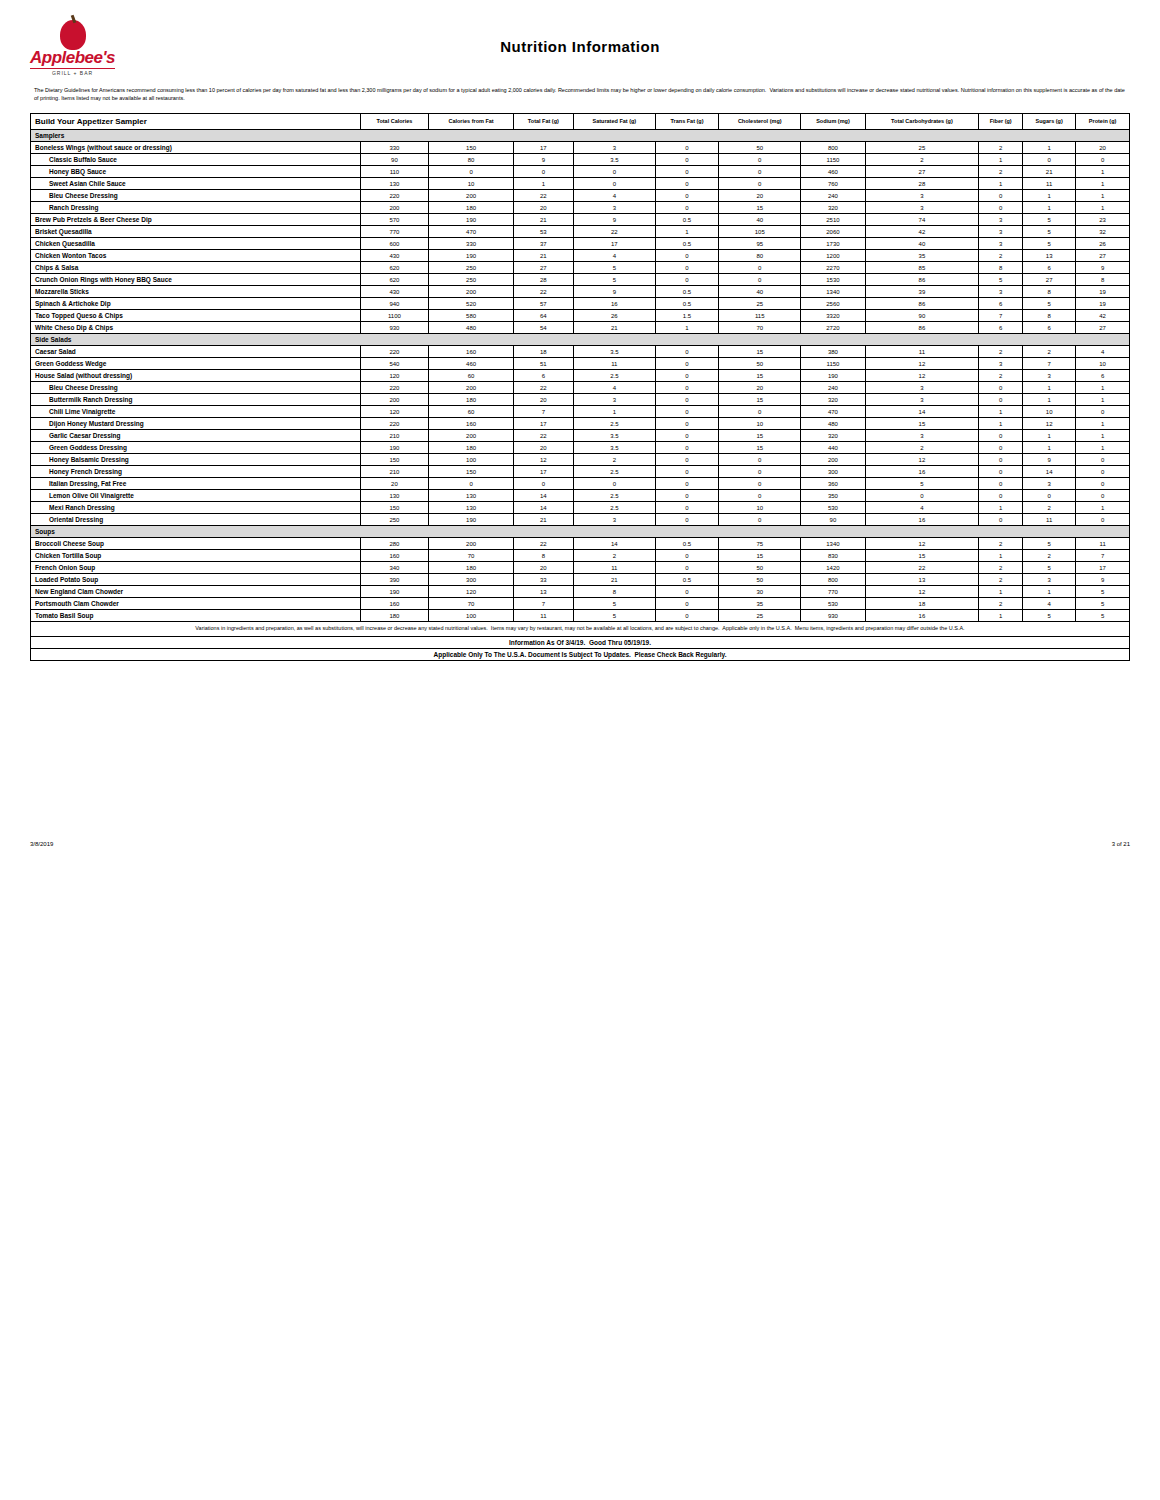Applebee's
GRILL + BAR
Nutrition Information
The Dietary Guidelines for Americans recommend consuming less than 10 percent of calories per day from saturated fat and less than 2,300 milligrams per day of sodium for a typical adult eating 2,000 calories daily. Recommended limits may be higher or lower depending on daily calorie consumption. Variations and substitutions will increase or decrease stated nutritional values. Nutritional information on this supplement is accurate as of the date of printing. Items listed may not be available at all restaurants.
| Build Your Appetizer Sampler | Total Calories | Calories from Fat | Total Fat (g) | Saturated Fat (g) | Trans Fat (g) | Cholesterol (mg) | Sodium (mg) | Total Carbohydrates (g) | Fiber (g) | Sugars (g) | Protein (g) |
| --- | --- | --- | --- | --- | --- | --- | --- | --- | --- | --- | --- |
| Samplers |
| Boneless Wings (without sauce or dressing) | 330 | 150 | 17 | 3 | 0 | 50 | 800 | 25 | 2 | 1 | 20 |
| Classic Buffalo Sauce | 90 | 80 | 9 | 3.5 | 0 | 0 | 1150 | 2 | 1 | 0 | 0 |
| Honey BBQ Sauce | 110 | 0 | 0 | 0 | 0 | 0 | 460 | 27 | 2 | 21 | 1 |
| Sweet Asian Chile Sauce | 130 | 10 | 1 | 0 | 0 | 0 | 760 | 28 | 1 | 11 | 1 |
| Bleu Cheese Dressing | 220 | 200 | 22 | 4 | 0 | 20 | 240 | 3 | 0 | 1 | 1 |
| Ranch Dressing | 200 | 180 | 20 | 3 | 0 | 15 | 320 | 3 | 0 | 1 | 1 |
| Brew Pub Pretzels & Beer Cheese Dip | 570 | 190 | 21 | 9 | 0.5 | 40 | 2510 | 74 | 3 | 5 | 23 |
| Brisket Quesadilla | 770 | 470 | 53 | 22 | 1 | 105 | 2060 | 42 | 3 | 5 | 32 |
| Chicken Quesadilla | 600 | 330 | 37 | 17 | 0.5 | 95 | 1730 | 40 | 3 | 5 | 26 |
| Chicken Wonton Tacos | 430 | 190 | 21 | 4 | 0 | 80 | 1200 | 35 | 2 | 13 | 27 |
| Chips & Salsa | 620 | 250 | 27 | 5 | 0 | 0 | 2270 | 85 | 8 | 6 | 9 |
| Crunch Onion Rings with Honey BBQ Sauce | 620 | 250 | 28 | 5 | 0 | 0 | 1530 | 86 | 5 | 27 | 8 |
| Mozzarella Sticks | 430 | 200 | 22 | 9 | 0.5 | 40 | 1340 | 39 | 3 | 8 | 19 |
| Spinach & Artichoke Dip | 940 | 520 | 57 | 16 | 0.5 | 25 | 2560 | 86 | 6 | 5 | 19 |
| Taco Topped Queso & Chips | 1100 | 580 | 64 | 26 | 1.5 | 115 | 3320 | 90 | 7 | 8 | 42 |
| White Cheso Dip & Chips | 930 | 480 | 54 | 21 | 1 | 70 | 2720 | 86 | 6 | 6 | 27 |
| Side Salads |
| Caesar Salad | 220 | 160 | 18 | 3.5 | 0 | 15 | 380 | 11 | 2 | 2 | 4 |
| Green Goddess Wedge | 540 | 460 | 51 | 11 | 0 | 50 | 1150 | 12 | 3 | 7 | 10 |
| House Salad (without dressing) | 120 | 60 | 6 | 2.5 | 0 | 15 | 190 | 12 | 2 | 3 | 6 |
| Bleu Cheese Dressing | 220 | 200 | 22 | 4 | 0 | 20 | 240 | 3 | 0 | 1 | 1 |
| Buttermilk Ranch Dressing | 200 | 180 | 20 | 3 | 0 | 15 | 320 | 3 | 0 | 1 | 1 |
| Chili Lime Vinaigrette | 120 | 60 | 7 | 1 | 0 | 0 | 470 | 14 | 1 | 10 | 0 |
| Dijon Honey Mustard Dressing | 220 | 160 | 17 | 2.5 | 0 | 10 | 480 | 15 | 1 | 12 | 1 |
| Garlic Caesar Dressing | 210 | 200 | 22 | 3.5 | 0 | 15 | 320 | 3 | 0 | 1 | 1 |
| Green Goddess Dressing | 190 | 180 | 20 | 3.5 | 0 | 15 | 440 | 2 | 0 | 1 | 1 |
| Honey Balsamic Dressing | 150 | 100 | 12 | 2 | 0 | 0 | 200 | 12 | 0 | 9 | 0 |
| Honey French Dressing | 210 | 150 | 17 | 2.5 | 0 | 0 | 300 | 16 | 0 | 14 | 0 |
| Italian Dressing, Fat Free | 20 | 0 | 0 | 0 | 0 | 0 | 360 | 5 | 0 | 3 | 0 |
| Lemon Olive Oil Vinaigrette | 130 | 130 | 14 | 2.5 | 0 | 0 | 350 | 0 | 0 | 0 | 0 |
| Mexi Ranch Dressing | 150 | 130 | 14 | 2.5 | 0 | 10 | 530 | 4 | 1 | 2 | 1 |
| Oriental Dressing | 250 | 190 | 21 | 3 | 0 | 0 | 90 | 16 | 0 | 11 | 0 |
| Soups |
| Broccoli Cheese Soup | 280 | 200 | 22 | 14 | 0.5 | 75 | 1340 | 12 | 2 | 5 | 11 |
| Chicken Tortilla Soup | 160 | 70 | 8 | 2 | 0 | 15 | 830 | 15 | 1 | 2 | 7 |
| French Onion Soup | 340 | 180 | 20 | 11 | 0 | 50 | 1420 | 22 | 2 | 5 | 17 |
| Loaded Potato Soup | 390 | 300 | 33 | 21 | 0.5 | 50 | 800 | 13 | 2 | 3 | 9 |
| New England Clam Chowder | 190 | 120 | 13 | 8 | 0 | 30 | 770 | 12 | 1 | 1 | 5 |
| Portsmouth Clam Chowder | 160 | 70 | 7 | 5 | 0 | 35 | 530 | 18 | 2 | 4 | 5 |
| Tomato Basil Soup | 180 | 100 | 11 | 5 | 0 | 25 | 930 | 16 | 1 | 5 | 5 |
| Variations in ingredients and preparation, as well as substitutions, will increase or decrease any stated nutritional values. Items may vary by restaurant, may not be available at all locations, and are subject to change. Applicable only in the U.S.A. Menu items, ingredients and preparation may differ outside the U.S.A. |
| Information As Of 3/4/19. Good Thru 05/19/19. |
Applicable Only To The U.S.A. Document Is Subject To Updates. Please Check Back Regularly.
3/8/2019 3 of 21